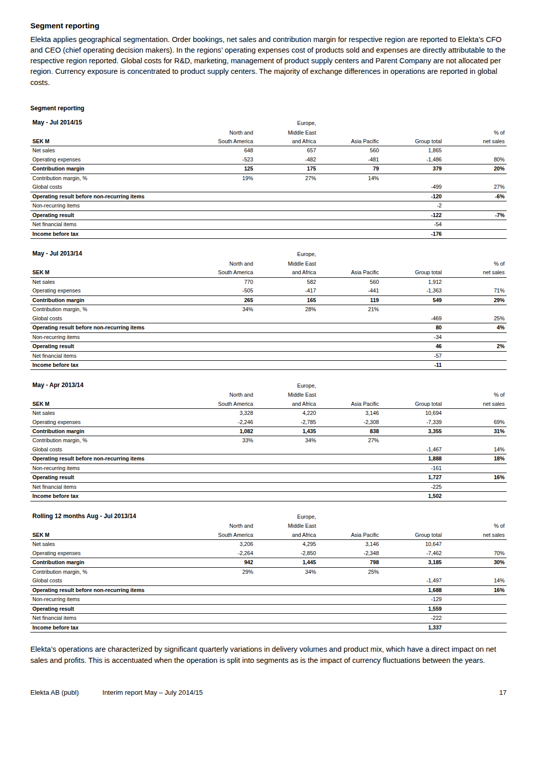Segment reporting
Elekta applies geographical segmentation. Order bookings, net sales and contribution margin for respective region are reported to Elekta’s CFO and CEO (chief operating decision makers). In the regions’ operating expenses cost of products sold and expenses are directly attributable to the respective region reported. Global costs for R&D, marketing, management of product supply centers and Parent Company are not allocated per region. Currency exposure is concentrated to product supply centers. The majority of exchange differences in operations are reported in global costs.
Segment reporting
| May - Jul 2014/15 | | Europe, | | | |
| | North and | Middle East | | | % of |
| SEK M | South America | and Africa | Asia Pacific | Group total | net sales |
| Net sales | 648 | 657 | 560 | 1,865 | |
| Operating expenses | -523 | -482 | -481 | -1,486 | 80% |
| Contribution margin | 125 | 175 | 79 | 379 | 20% |
| Contribution margin, % | 19% | 27% | 14% | | |
| Global costs | | | | -499 | 27% |
| Operating result before non-recurring items | | | | -120 | -6% |
| Non-recurring items | | | | -2 | |
| Operating result | | | | -122 | -7% |
| Net financial items | | | | -54 | |
| Income before tax | | | | -176 | |
| May - Jul 2013/14 | | Europe, | | | |
| | North and | Middle East | | | % of |
| SEK M | South America | and Africa | Asia Pacific | Group total | net sales |
| Net sales | 770 | 582 | 560 | 1,912 | |
| Operating expenses | -505 | -417 | -441 | -1,363 | 71% |
| Contribution margin | 265 | 165 | 119 | 549 | 29% |
| Contribution margin, % | 34% | 28% | 21% | | |
| Global costs | | | | -469 | 25% |
| Operating result before non-recurring items | | | | 80 | 4% |
| Non-recurring items | | | | -34 | |
| Operating result | | | | 46 | 2% |
| Net financial items | | | | -57 | |
| Income before tax | | | | -11 | |
| May - Apr 2013/14 | | Europe, | | | |
| | North and | Middle East | | | % of |
| SEK M | South America | and Africa | Asia Pacific | Group total | net sales |
| Net sales | 3,328 | 4,220 | 3,146 | 10,694 | |
| Operating expenses | -2,246 | -2,785 | -2,308 | -7,339 | 69% |
| Contribution margin | 1,082 | 1,435 | 838 | 3,355 | 31% |
| Contribution margin, % | 33% | 34% | 27% | | |
| Global costs | | | | -1,467 | 14% |
| Operating result before non-recurring items | | | | 1,888 | 18% |
| Non-recurring items | | | | -161 | |
| Operating result | | | | 1,727 | 16% |
| Net financial items | | | | -225 | |
| Income before tax | | | | 1,502 | |
| Rolling 12 months Aug - Jul 2013/14 | | Europe, | | | |
| | North and | Middle East | | | % of |
| SEK M | South America | and Africa | Asia Pacific | Group total | net sales |
| Net sales | 3,206 | 4,295 | 3,146 | 10,647 | |
| Operating expenses | -2,264 | -2,850 | -2,348 | -7,462 | 70% |
| Contribution margin | 942 | 1,445 | 798 | 3,185 | 30% |
| Contribution margin, % | 29% | 34% | 25% | | |
| Global costs | | | | -1,497 | 14% |
| Operating result before non-recurring items | | | | 1,688 | 16% |
| Non-recurring items | | | | -129 | |
| Operating result | | | | 1,559 | |
| Net financial items | | | | -222 | |
| Income before tax | | | | 1,337 | |
Elekta’s operations are characterized by significant quarterly variations in delivery volumes and product mix, which have a direct impact on net sales and profits. This is accentuated when the operation is split into segments as is the impact of currency fluctuations between the years.
Elekta AB (publ) Interim report May – July 2014/15 17